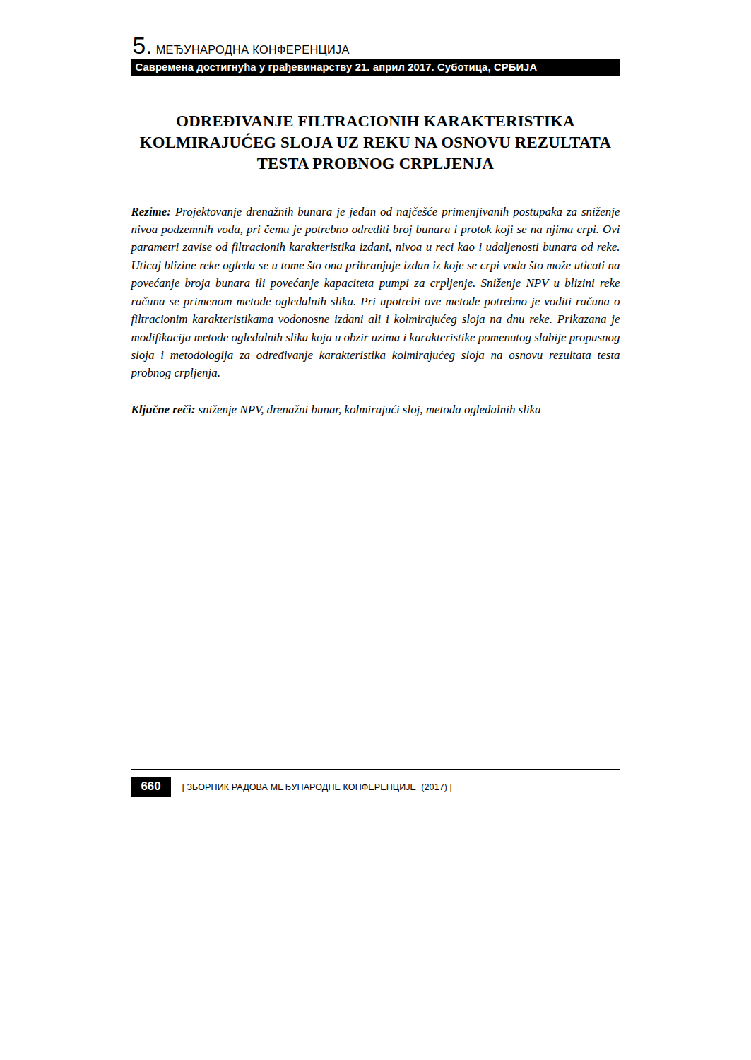5. МЕЂУНАРОДНА КОНФЕРЕНЦИЈА
Савремена достигнућа у грађевинарству 21. април 2017. Суботица, СРБИЈА
Određivanje filtracionih karakteristika kolmirajućeg sloja uz reku na osnovu rezultata testa probnog crpljenja
Rezime: Projektovanje drenažnih bunara je jedan od najčešće primenjivanih postupaka za sniženje nivoa podzemnih voda, pri čemu je potrebno odrediti broj bunara i protok koji se na njima crpi. Ovi parametri zavise od filtracionih karakteristika izdani, nivoa u reci kao i udaljenosti bunara od reke. Uticaj blizine reke ogleda se u tome što ona prihranjuje izdan iz koje se crpi voda što može uticati na povećanje broja bunara ili povećanje kapaciteta pumpi za crpljenje. Sniženje NPV u blizini reke računa se primenom metode ogledalnih slika. Pri upotrebi ove metode potrebno je voditi računa o filtracionim karakteristikama vodonosne izdani ali i kolmirajućeg sloja na dnu reke. Prikazana je modifikacija metode ogledalnih slika koja u obzir uzima i karakteristike pomenutog slabije propusnog sloja i metodologija za određivanje karakteristika kolmirajućeg sloja na osnovu rezultata testa probnog crpljenja.
Ključne reči: sniženje NPV, drenažni bunar, kolmirajući sloj, metoda ogledalnih slika
660 | ЗБОРНИК РАДОВА МЕЂУНАРОДНЕ КОНФЕРЕНЦИЈЕ (2017) |